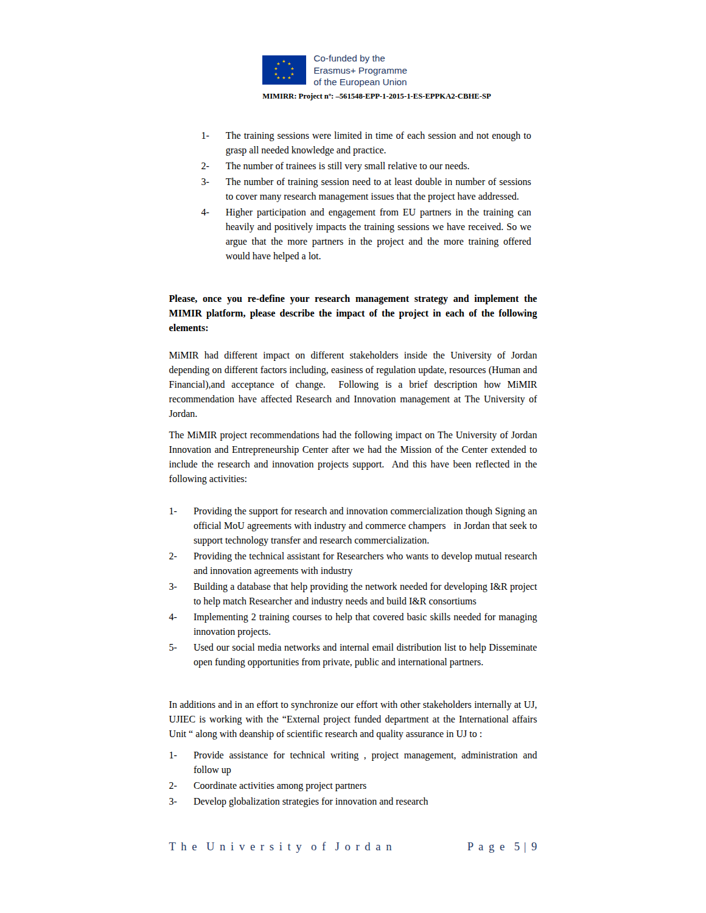★ ★ ★ ★ ★ ★ ★ ★ ★ ★ Co-funded by the
Erasmus+ Programme
of the European Union
MIMIRR: Project nº: –561548-EPP-1-2015-1-ES-EPPKA2-CBHE-SP
1-The training sessions were limited in time of each session and not enough to grasp all needed knowledge and practice.
2-The number of trainees is still very small relative to our needs.
3-The number of training session need to at least double in number of sessions to cover many research management issues that the project have addressed.
4-Higher participation and engagement from EU partners in the training can heavily and positively impacts the training sessions we have received. So we argue that the more partners in the project and the more training offered would have helped a lot.
Please, once you re-define your research management strategy and implement the MIMIR platform, please describe the impact of the project in each of the following elements:
MiMIR had different impact on different stakeholders inside the University of Jordan depending on different factors including, easiness of regulation update, resources (Human and Financial),and acceptance of change. Following is a brief description how MiMIR recommendation have affected Research and Innovation management at The University of Jordan.
The MiMIR project recommendations had the following impact on The University of Jordan Innovation and Entrepreneurship Center after we had the Mission of the Center extended to include the research and innovation projects support. And this have been reflected in the following activities:
1-Providing the support for research and innovation commercialization though Signing an official MoU agreements with industry and commerce champers in Jordan that seek to support technology transfer and research commercialization.
2-Providing the technical assistant for Researchers who wants to develop mutual research and innovation agreements with industry
3-Building a database that help providing the network needed for developing I&R project to help match Researcher and industry needs and build I&R consortiums
4-Implementing 2 training courses to help that covered basic skills needed for managing innovation projects.
5-Used our social media networks and internal email distribution list to help Disseminate open funding opportunities from private, public and international partners.
In additions and in an effort to synchronize our effort with other stakeholders internally at UJ, UJIEC is working with the “External project funded department at the International affairs Unit “ along with deanship of scientific research and quality assurance in UJ to :
1-Provide assistance for technical writing , project management, administration and follow up
2-Coordinate activities among project partners
3-Develop globalization strategies for innovation and research
T h e U n i v e r s i t y o f J o r d a n
P a g e 5 | 9